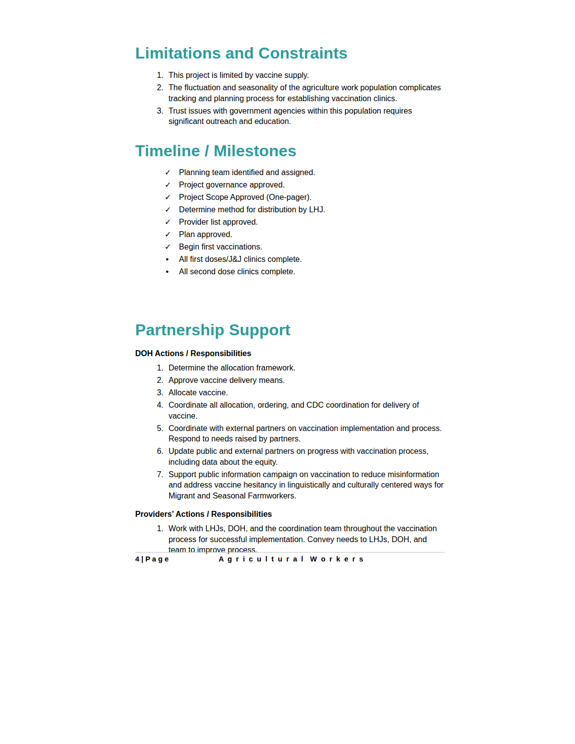Limitations and Constraints
This project is limited by vaccine supply.
The fluctuation and seasonality of the agriculture work population complicates tracking and planning process for establishing vaccination clinics.
Trust issues with government agencies within this population requires significant outreach and education.
Timeline / Milestones
Planning team identified and assigned.
Project governance approved.
Project Scope Approved (One-pager).
Determine method for distribution by LHJ.
Provider list approved.
Plan approved.
Begin first vaccinations.
All first doses/J&J clinics complete.
All second dose clinics complete.
Partnership Support
DOH Actions / Responsibilities
Determine the allocation framework.
Approve vaccine delivery means.
Allocate vaccine.
Coordinate all allocation, ordering, and CDC coordination for delivery of vaccine.
Coordinate with external partners on vaccination implementation and process. Respond to needs raised by partners.
Update public and external partners on progress with vaccination process, including data about the equity.
Support public information campaign on vaccination to reduce misinformation and address vaccine hesitancy in linguistically and culturally centered ways for Migrant and Seasonal Farmworkers.
Providers’ Actions / Responsibilities
Work with LHJs, DOH, and the coordination team throughout the vaccination process for successful implementation. Convey needs to LHJs, DOH, and team to improve process.
4 | P a g e A g r i c u l t u r a l W o r k e r s